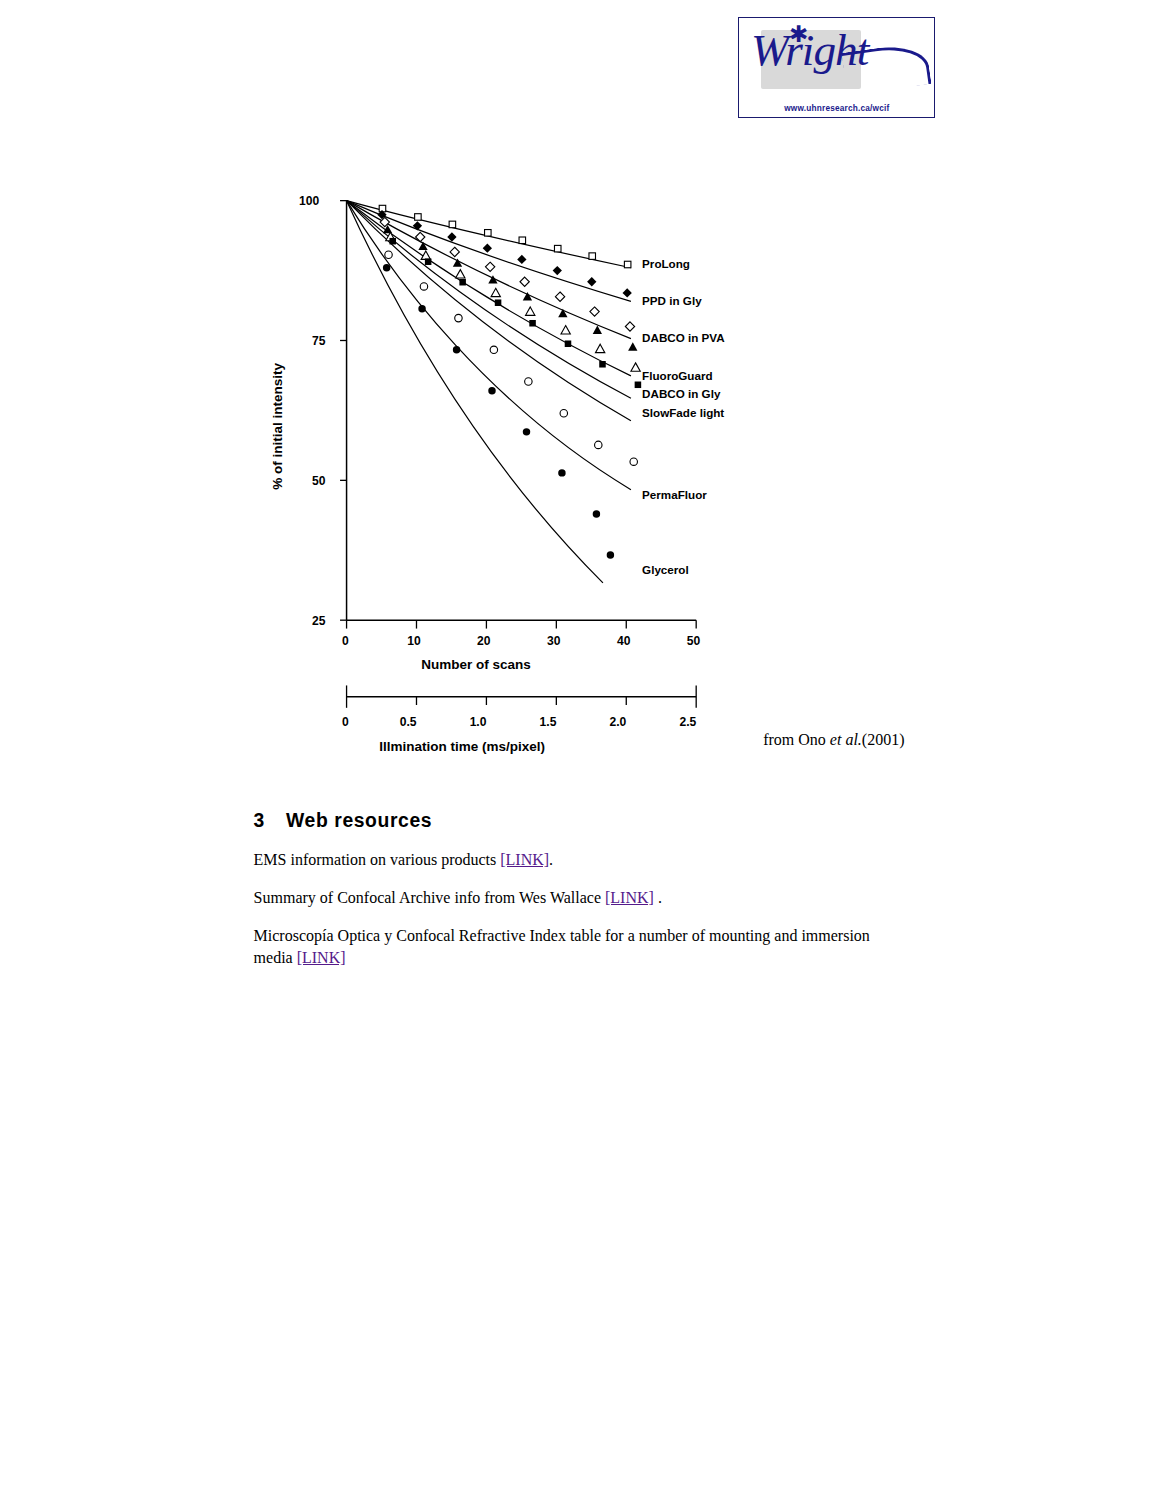Wright
✱
www.uhnresearch.ca/wcif
100 75 50 25 % of initial intensity 0 10 20 30 40 50 Number of scans 0 0.5 1.0 1.5 2.0 2.5 Illmination time (ms/pixel) ProLong PPD in Gly DABCO in PVA FluoroGuard DABCO in Gly SlowFade light PermaFluor Glycerol
from Ono et al.(2001)
3 Web resources
EMS information on various products [LINK].
Summary of Confocal Archive info from Wes Wallace [LINK] .
Microscopía Optica y Confocal Refractive Index table for a number of mounting and immersion media [LINK]